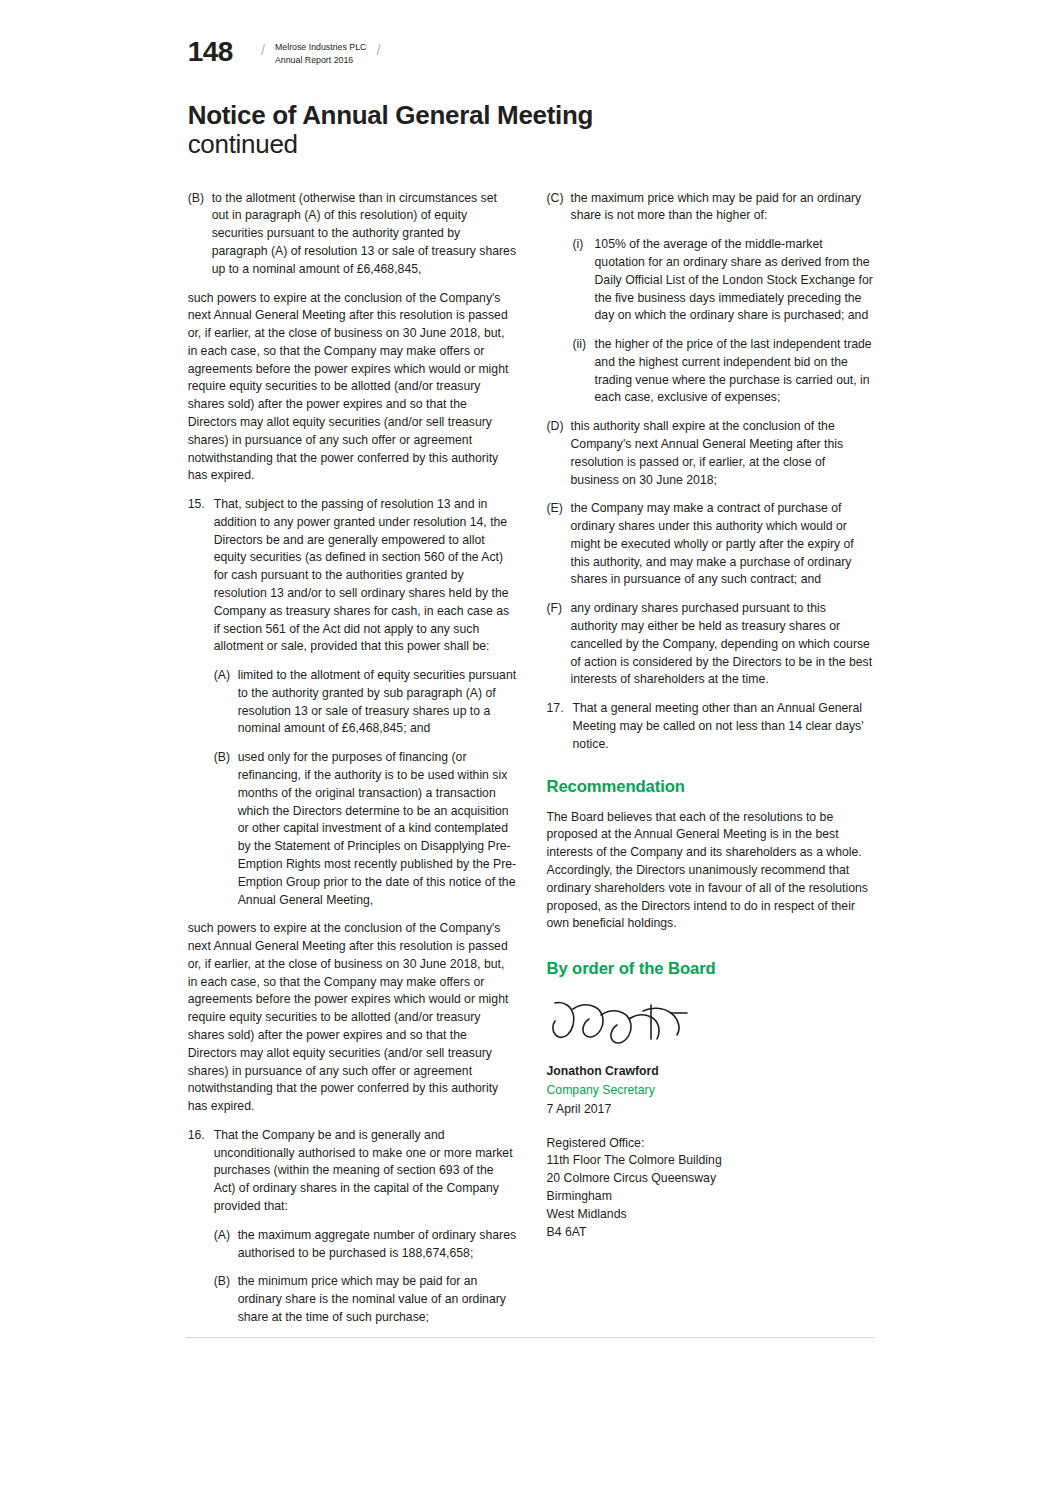148
/
Melrose Industries PLC
Annual Report 2016
/
Notice of Annual General Meetingcontinued
(B)
to the allotment (otherwise than in circumstances set out in paragraph (A) of this resolution) of equity securities pursuant to the authority granted by paragraph (A) of resolution 13 or sale of treasury shares up to a nominal amount of £6,468,845,
such powers to expire at the conclusion of the Company's next Annual General Meeting after this resolution is passed or, if earlier, at the close of business on 30 June 2018, but, in each case, so that the Company may make offers or agreements before the power expires which would or might require equity securities to be allotted (and/or treasury shares sold) after the power expires and so that the Directors may allot equity securities (and/or sell treasury shares) in pursuance of any such offer or agreement notwithstanding that the power conferred by this authority has expired.
15.
That, subject to the passing of resolution 13 and in addition to any power granted under resolution 14, the Directors be and are generally empowered to allot equity securities (as defined in section 560 of the Act) for cash pursuant to the authorities granted by resolution 13 and/or to sell ordinary shares held by the Company as treasury shares for cash, in each case as if section 561 of the Act did not apply to any such allotment or sale, provided that this power shall be:
(A)
limited to the allotment of equity securities pursuant to the authority granted by sub paragraph (A) of resolution 13 or sale of treasury shares up to a nominal amount of £6,468,845; and
(B)
used only for the purposes of financing (or refinancing, if the authority is to be used within six months of the original transaction) a transaction which the Directors determine to be an acquisition or other capital investment of a kind contemplated by the Statement of Principles on Disapplying Pre-Emption Rights most recently published by the Pre-Emption Group prior to the date of this notice of the Annual General Meeting,
such powers to expire at the conclusion of the Company's next Annual General Meeting after this resolution is passed or, if earlier, at the close of business on 30 June 2018, but, in each case, so that the Company may make offers or agreements before the power expires which would or might require equity securities to be allotted (and/or treasury shares sold) after the power expires and so that the Directors may allot equity securities (and/or sell treasury shares) in pursuance of any such offer or agreement notwithstanding that the power conferred by this authority has expired.
16.
That the Company be and is generally and unconditionally authorised to make one or more market purchases (within the meaning of section 693 of the Act) of ordinary shares in the capital of the Company provided that:
(A)
the maximum aggregate number of ordinary shares authorised to be purchased is 188,674,658;
(B)
the minimum price which may be paid for an ordinary share is the nominal value of an ordinary share at the time of such purchase;
(C)
the maximum price which may be paid for an ordinary share is not more than the higher of:
(i)
105% of the average of the middle-market quotation for an ordinary share as derived from the Daily Official List of the London Stock Exchange for the five business days immediately preceding the day on which the ordinary share is purchased; and
(ii)
the higher of the price of the last independent trade and the highest current independent bid on the trading venue where the purchase is carried out, in each case, exclusive of expenses;
(D)
this authority shall expire at the conclusion of the Company's next Annual General Meeting after this resolution is passed or, if earlier, at the close of business on 30 June 2018;
(E)
the Company may make a contract of purchase of ordinary shares under this authority which would or might be executed wholly or partly after the expiry of this authority, and may make a purchase of ordinary shares in pursuance of any such contract; and
(F)
any ordinary shares purchased pursuant to this authority may either be held as treasury shares or cancelled by the Company, depending on which course of action is considered by the Directors to be in the best interests of shareholders at the time.
17.
That a general meeting other than an Annual General Meeting may be called on not less than 14 clear days' notice.
Recommendation
The Board believes that each of the resolutions to be proposed at the Annual General Meeting is in the best interests of the Company and its shareholders as a whole. Accordingly, the Directors unanimously recommend that ordinary shareholders vote in favour of all of the resolutions proposed, as the Directors intend to do in respect of their own beneficial holdings.
By order of the Board
Jonathon Crawford
Company Secretary
7 April 2017
Registered Office:
11th Floor The Colmore Building
20 Colmore Circus Queensway
Birmingham
West Midlands
B4 6AT